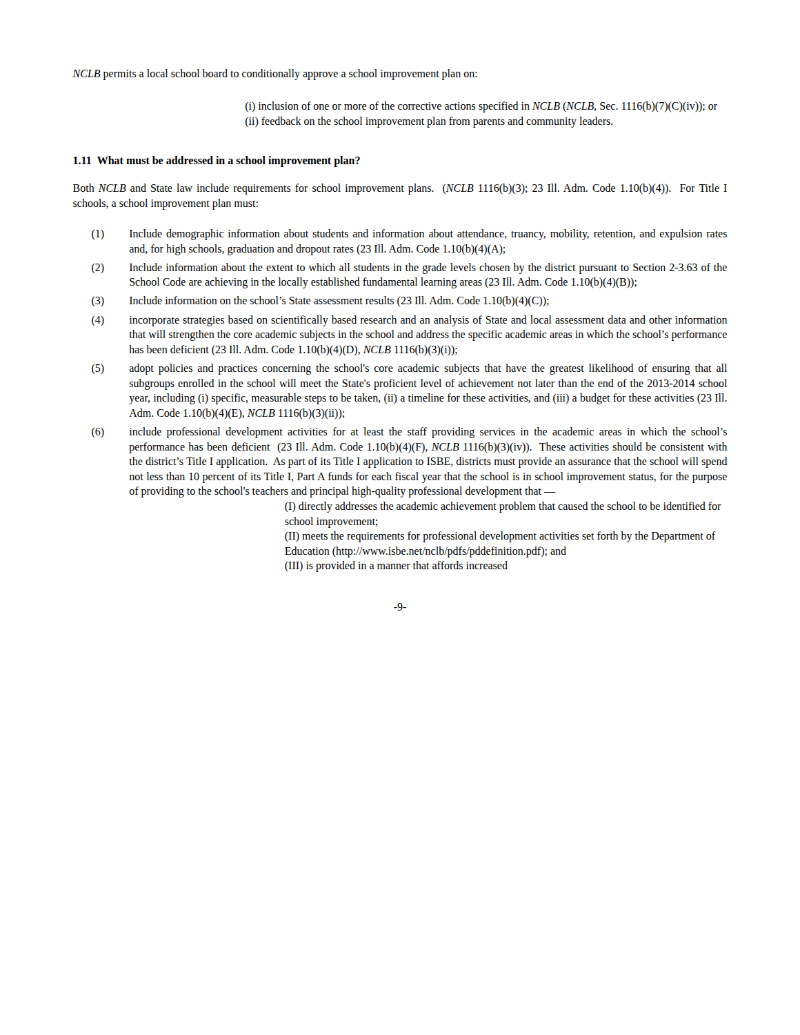NCLB permits a local school board to conditionally approve a school improvement plan on:
(i) inclusion of one or more of the corrective actions specified in NCLB (NCLB, Sec. 1116(b)(7)(C)(iv)); or
(ii) feedback on the school improvement plan from parents and community leaders.
1.11 What must be addressed in a school improvement plan?
Both NCLB and State law include requirements for school improvement plans. (NCLB 1116(b)(3); 23 Ill. Adm. Code 1.10(b)(4)). For Title I schools, a school improvement plan must:
(1) Include demographic information about students and information about attendance, truancy, mobility, retention, and expulsion rates and, for high schools, graduation and dropout rates (23 Ill. Adm. Code 1.10(b)(4)(A);
(2) Include information about the extent to which all students in the grade levels chosen by the district pursuant to Section 2-3.63 of the School Code are achieving in the locally established fundamental learning areas (23 Ill. Adm. Code 1.10(b)(4)(B));
(3) Include information on the school’s State assessment results (23 Ill. Adm. Code 1.10(b)(4)(C));
(4) incorporate strategies based on scientifically based research and an analysis of State and local assessment data and other information that will strengthen the core academic subjects in the school and address the specific academic areas in which the school’s performance has been deficient (23 Ill. Adm. Code 1.10(b)(4)(D), NCLB 1116(b)(3)(i));
(5) adopt policies and practices concerning the school's core academic subjects that have the greatest likelihood of ensuring that all subgroups enrolled in the school will meet the State's proficient level of achievement not later than the end of the 2013-2014 school year, including (i) specific, measurable steps to be taken, (ii) a timeline for these activities, and (iii) a budget for these activities (23 Ill. Adm. Code 1.10(b)(4)(E), NCLB 1116(b)(3)(ii));
(6) include professional development activities for at least the staff providing services in the academic areas in which the school’s performance has been deficient (23 Ill. Adm. Code 1.10(b)(4)(F), NCLB 1116(b)(3)(iv)). These activities should be consistent with the district’s Title I application. As part of its Title I application to ISBE, districts must provide an assurance that the school will spend not less than 10 percent of its Title I, Part A funds for each fiscal year that the school is in school improvement status, for the purpose of providing to the school's teachers and principal high-quality professional development that —
(I) directly addresses the academic achievement problem that caused the school to be identified for school improvement;
(II) meets the requirements for professional development activities set forth by the Department of Education (http://www.isbe.net/nclb/pdfs/pddefinition.pdf); and
(III) is provided in a manner that affords increased
-9-